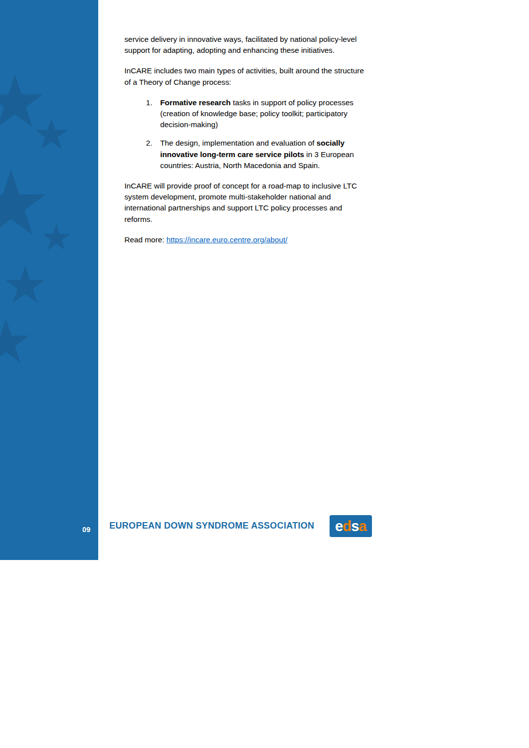09
service delivery in innovative ways, facilitated by national policy-level support for adapting, adopting and enhancing these initiatives.
InCARE includes two main types of activities, built around the structure of a Theory of Change process:
Formative research tasks in support of policy processes (creation of knowledge base; policy toolkit; participatory decision-making)
The design, implementation and evaluation of socially innovative long-term care service pilots in 3 European countries: Austria, North Macedonia and Spain.
InCARE will provide proof of concept for a road-map to inclusive LTC system development, promote multi-stakeholder national and international partnerships and support LTC policy processes and reforms.
Read more: https://incare.euro.centre.org/about/
EUROPEAN DOWN SYNDROME ASSOCIATION
edsa